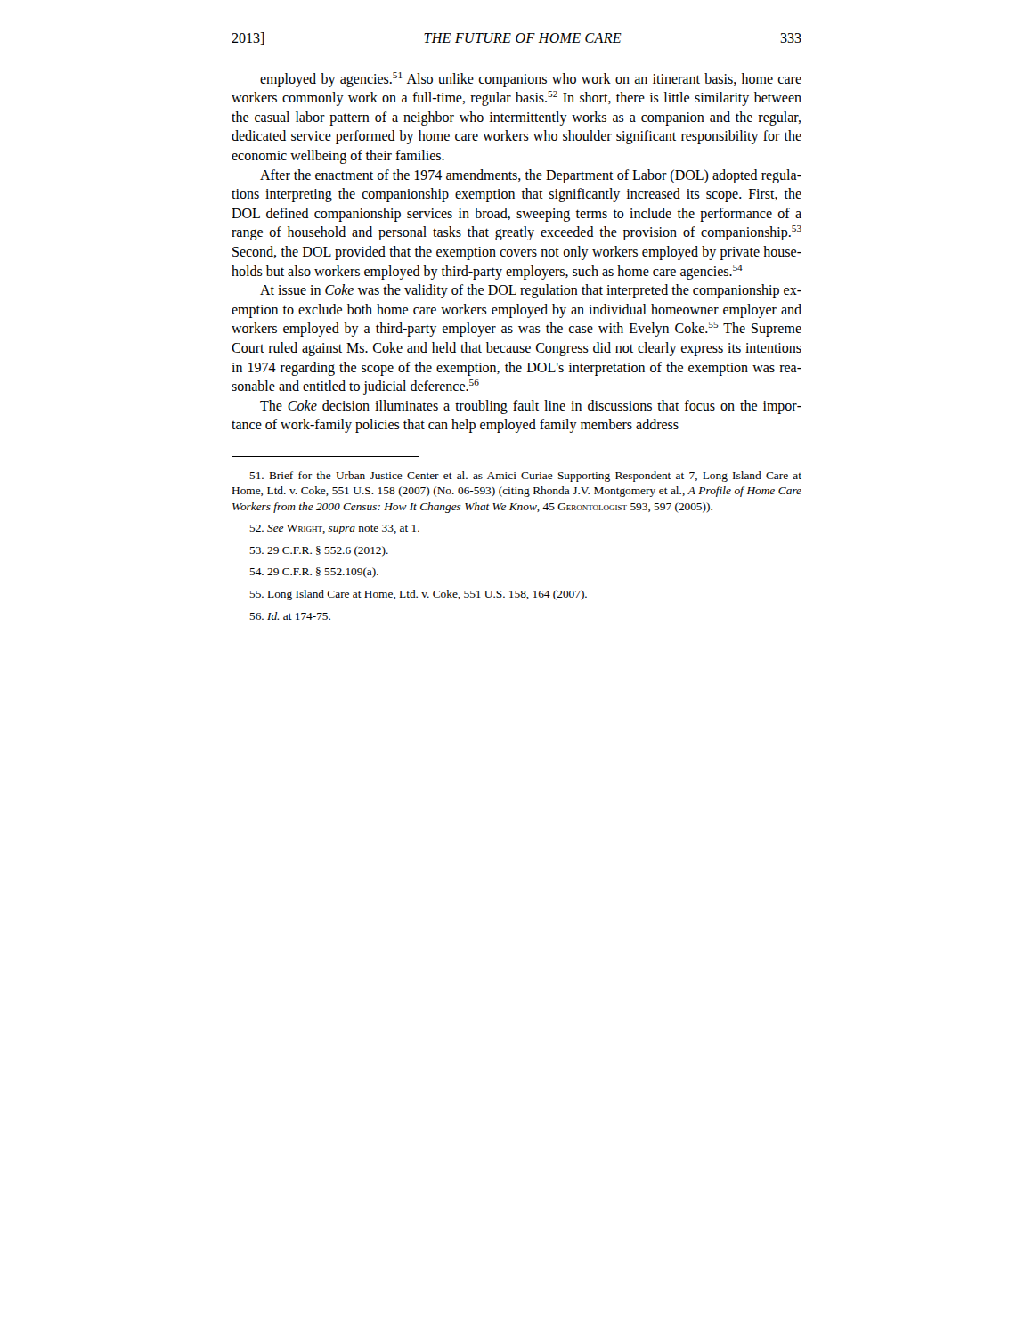2013] The Future of Home Care 333
employed by agencies.51 Also unlike companions who work on an itinerant basis, home care workers commonly work on a full-time, regular basis.52 In short, there is little similarity between the casual labor pattern of a neighbor who intermittently works as a companion and the regular, dedicated service performed by home care workers who shoulder significant responsibility for the economic wellbeing of their families.
After the enactment of the 1974 amendments, the Department of Labor (DOL) adopted regulations interpreting the companionship exemption that significantly increased its scope. First, the DOL defined companionship services in broad, sweeping terms to include the performance of a range of household and personal tasks that greatly exceeded the provision of companionship.53 Second, the DOL provided that the exemption covers not only workers employed by private households but also workers employed by third-party employers, such as home care agencies.54
At issue in Coke was the validity of the DOL regulation that interpreted the companionship exemption to exclude both home care workers employed by an individual homeowner employer and workers employed by a third-party employer as was the case with Evelyn Coke.55 The Supreme Court ruled against Ms. Coke and held that because Congress did not clearly express its intentions in 1974 regarding the scope of the exemption, the DOL's interpretation of the exemption was reasonable and entitled to judicial deference.56
The Coke decision illuminates a troubling fault line in discussions that focus on the importance of work-family policies that can help employed family members address
51. Brief for the Urban Justice Center et al. as Amici Curiae Supporting Respondent at 7, Long Island Care at Home, Ltd. v. Coke, 551 U.S. 158 (2007) (No. 06-593) (citing Rhonda J.V. Montgomery et al., A Profile of Home Care Workers from the 2000 Census: How It Changes What We Know, 45 Gerontologist 593, 597 (2005)).
52. See Wright, supra note 33, at 1.
53. 29 C.F.R. § 552.6 (2012).
54. 29 C.F.R. § 552.109(a).
55. Long Island Care at Home, Ltd. v. Coke, 551 U.S. 158, 164 (2007).
56. Id. at 174-75.